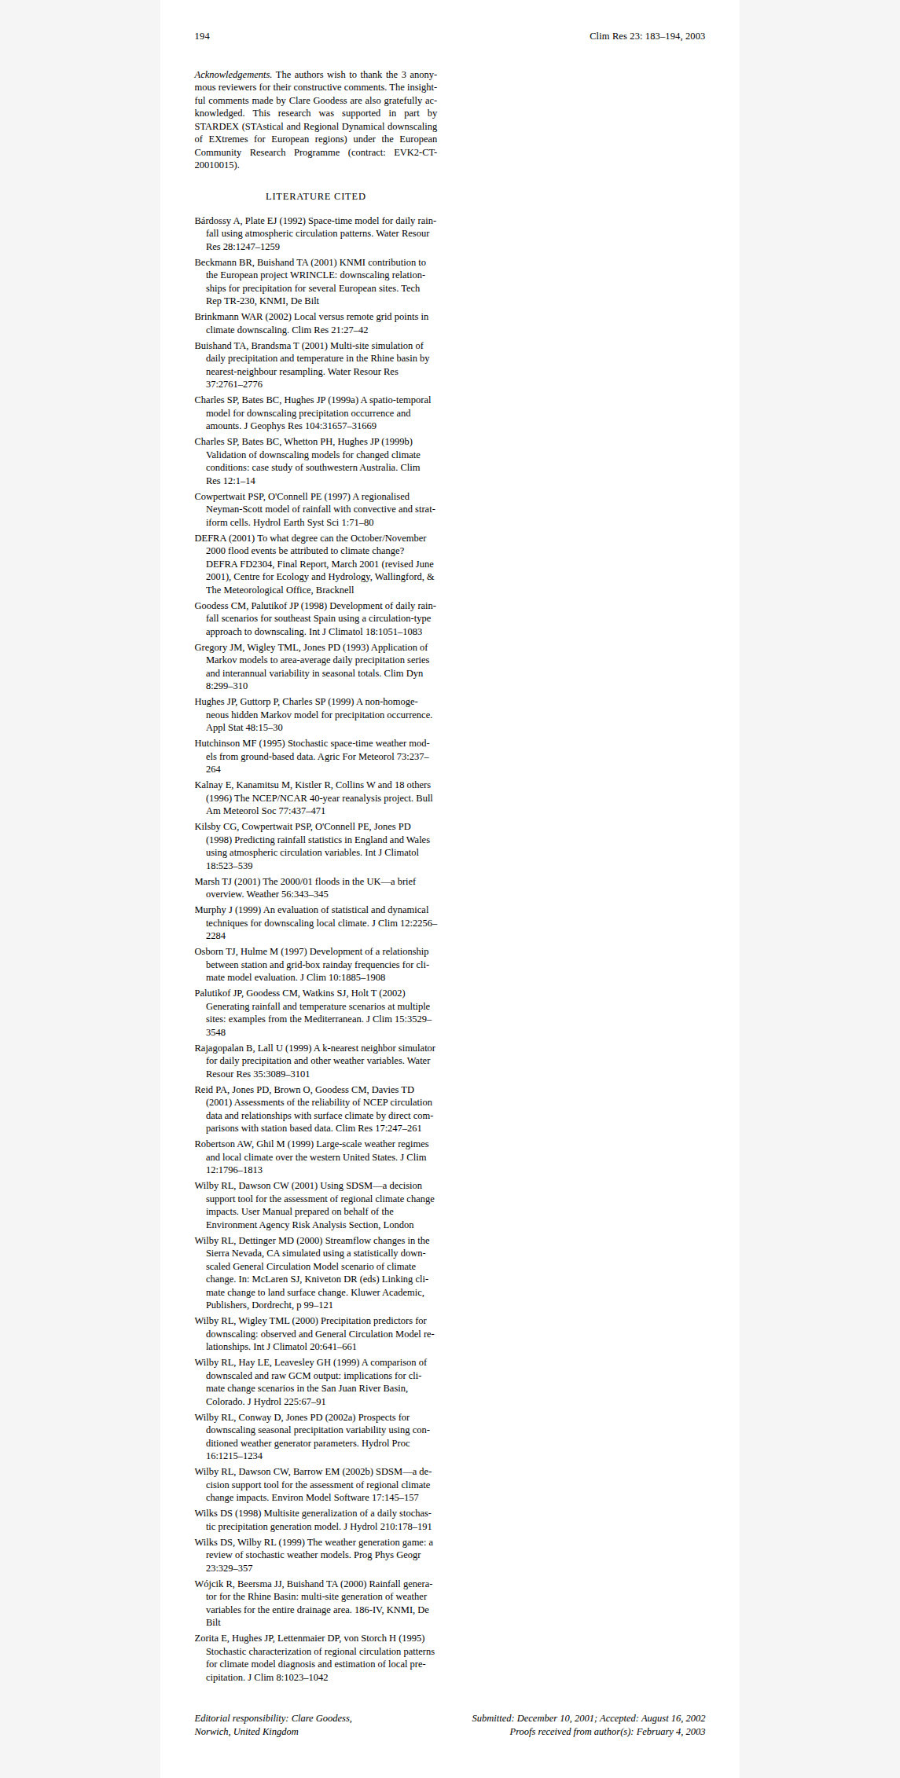194 Clim Res 23: 183–194, 2003
Acknowledgements. The authors wish to thank the 3 anonymous reviewers for their constructive comments. The insightful comments made by Clare Goodess are also gratefully acknowledged. This research was supported in part by STARDEX (STAstical and Regional Dynamical downscaling of EXtremes for European regions) under the European Community Research Programme (contract: EVK2-CT-20010015).
LITERATURE CITED
Bárdossy A, Plate EJ (1992) Space-time model for daily rainfall using atmospheric circulation patterns. Water Resour Res 28:1247–1259
Beckmann BR, Buishand TA (2001) KNMI contribution to the European project WRINCLE: downscaling relationships for precipitation for several European sites. Tech Rep TR-230, KNMI, De Bilt
Brinkmann WAR (2002) Local versus remote grid points in climate downscaling. Clim Res 21:27–42
Buishand TA, Brandsma T (2001) Multi-site simulation of daily precipitation and temperature in the Rhine basin by nearest-neighbour resampling. Water Resour Res 37:2761–2776
Charles SP, Bates BC, Hughes JP (1999a) A spatio-temporal model for downscaling precipitation occurrence and amounts. J Geophys Res 104:31657–31669
Charles SP, Bates BC, Whetton PH, Hughes JP (1999b) Validation of downscaling models for changed climate conditions: case study of southwestern Australia. Clim Res 12:1–14
Cowpertwait PSP, O'Connell PE (1997) A regionalised Neyman-Scott model of rainfall with convective and stratiform cells. Hydrol Earth Syst Sci 1:71–80
DEFRA (2001) To what degree can the October/November 2000 flood events be attributed to climate change? DEFRA FD2304, Final Report, March 2001 (revised June 2001), Centre for Ecology and Hydrology, Wallingford, & The Meteorological Office, Bracknell
Goodess CM, Palutikof JP (1998) Development of daily rainfall scenarios for southeast Spain using a circulation-type approach to downscaling. Int J Climatol 18:1051–1083
Gregory JM, Wigley TML, Jones PD (1993) Application of Markov models to area-average daily precipitation series and interannual variability in seasonal totals. Clim Dyn 8:299–310
Hughes JP, Guttorp P, Charles SP (1999) A non-homogeneous hidden Markov model for precipitation occurrence. Appl Stat 48:15–30
Hutchinson MF (1995) Stochastic space-time weather models from ground-based data. Agric For Meteorol 73:237–264
Kalnay E, Kanamitsu M, Kistler R, Collins W and 18 others (1996) The NCEP/NCAR 40-year reanalysis project. Bull Am Meteorol Soc 77:437–471
Kilsby CG, Cowpertwait PSP, O'Connell PE, Jones PD (1998) Predicting rainfall statistics in England and Wales using atmospheric circulation variables. Int J Climatol 18:523–539
Marsh TJ (2001) The 2000/01 floods in the UK—a brief overview. Weather 56:343–345
Murphy J (1999) An evaluation of statistical and dynamical techniques for downscaling local climate. J Clim 12:2256–2284
Osborn TJ, Hulme M (1997) Development of a relationship between station and grid-box rainday frequencies for climate model evaluation. J Clim 10:1885–1908
Palutikof JP, Goodess CM, Watkins SJ, Holt T (2002) Generating rainfall and temperature scenarios at multiple sites: examples from the Mediterranean. J Clim 15:3529–3548
Rajagopalan B, Lall U (1999) A k-nearest neighbor simulator for daily precipitation and other weather variables. Water Resour Res 35:3089–3101
Reid PA, Jones PD, Brown O, Goodess CM, Davies TD (2001) Assessments of the reliability of NCEP circulation data and relationships with surface climate by direct comparisons with station based data. Clim Res 17:247–261
Robertson AW, Ghil M (1999) Large-scale weather regimes and local climate over the western United States. J Clim 12:1796–1813
Wilby RL, Dawson CW (2001) Using SDSM—a decision support tool for the assessment of regional climate change impacts. User Manual prepared on behalf of the Environment Agency Risk Analysis Section, London
Wilby RL, Dettinger MD (2000) Streamflow changes in the Sierra Nevada, CA simulated using a statistically downscaled General Circulation Model scenario of climate change. In: McLaren SJ, Kniveton DR (eds) Linking climate change to land surface change. Kluwer Academic, Publishers, Dordrecht, p 99–121
Wilby RL, Wigley TML (2000) Precipitation predictors for downscaling: observed and General Circulation Model relationships. Int J Climatol 20:641–661
Wilby RL, Hay LE, Leavesley GH (1999) A comparison of downscaled and raw GCM output: implications for climate change scenarios in the San Juan River Basin, Colorado. J Hydrol 225:67–91
Wilby RL, Conway D, Jones PD (2002a) Prospects for downscaling seasonal precipitation variability using conditioned weather generator parameters. Hydrol Proc 16:1215–1234
Wilby RL, Dawson CW, Barrow EM (2002b) SDSM—a decision support tool for the assessment of regional climate change impacts. Environ Model Software 17:145–157
Wilks DS (1998) Multisite generalization of a daily stochastic precipitation generation model. J Hydrol 210:178–191
Wilks DS, Wilby RL (1999) The weather generation game: a review of stochastic weather models. Prog Phys Geogr 23:329–357
Wójcik R, Beersma JJ, Buishand TA (2000) Rainfall generator for the Rhine Basin: multi-site generation of weather variables for the entire drainage area. 186-IV, KNMI, De Bilt
Zorita E, Hughes JP, Lettenmaier DP, von Storch H (1995) Stochastic characterization of regional circulation patterns for climate model diagnosis and estimation of local precipitation. J Clim 8:1023–1042
Editorial responsibility: Clare Goodess,
Norwich, United Kingdom
Submitted: December 10, 2001; Accepted: August 16, 2002
Proofs received from author(s): February 4, 2003